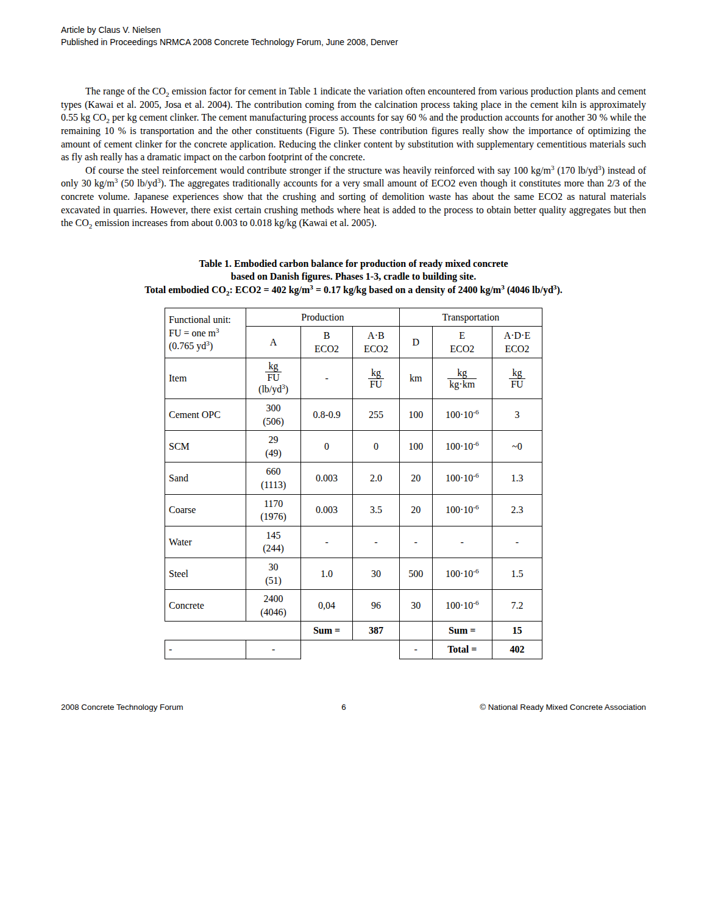Article by Claus V. Nielsen
Published in Proceedings NRMCA 2008 Concrete Technology Forum, June 2008, Denver
The range of the CO2 emission factor for cement in Table 1 indicate the variation often encountered from various production plants and cement types (Kawai et al. 2005, Josa et al. 2004). The contribution coming from the calcination process taking place in the cement kiln is approximately 0.55 kg CO2 per kg cement clinker. The cement manufacturing process accounts for say 60 % and the production accounts for another 30 % while the remaining 10 % is transportation and the other constituents (Figure 5). These contribution figures really show the importance of optimizing the amount of cement clinker for the concrete application. Reducing the clinker content by substitution with supplementary cementitious materials such as fly ash really has a dramatic impact on the carbon footprint of the concrete.
Of course the steel reinforcement would contribute stronger if the structure was heavily reinforced with say 100 kg/m3 (170 lb/yd3) instead of only 30 kg/m3 (50 lb/yd3). The aggregates traditionally accounts for a very small amount of ECO2 even though it constitutes more than 2/3 of the concrete volume. Japanese experiences show that the crushing and sorting of demolition waste has about the same ECO2 as natural materials excavated in quarries. However, there exist certain crushing methods where heat is added to the process to obtain better quality aggregates but then the CO2 emission increases from about 0.003 to 0.018 kg/kg (Kawai et al. 2005).
Table 1. Embodied carbon balance for production of ready mixed concrete
based on Danish figures. Phases 1-3, cradle to building site.
Total embodied CO2: ECO2 = 402 kg/m3 = 0.17 kg/kg based on a density of 2400 kg/m3 (4046 lb/yd3).
| Functional unit: FU = one m 3 (0.765 yd 3 ) | Production | Transportation |
| A | B ECO2 | A·B ECO2 | D | E ECO2 | A·D·E ECO2 |
| Item | kg FU (lb/yd 3 ) | - | kg FU | km | kg kg·km | kg FU |
| Cement OPC | 300 (506) | 0.8-0.9 | 255 | 100 | 100·10 -6 | 3 |
| SCM | 29 (49) | 0 | 0 | 100 | 100·10 -6 | ~0 |
| Sand | 660 (1113) | 0.003 | 2.0 | 20 | 100·10 -6 | 1.3 |
| Coarse | 1170 (1976) | 0.003 | 3.5 | 20 | 100·10 -6 | 2.3 |
| Water | 145 (244) | - | - | - | - | - |
| Steel | 30 (51) | 1.0 | 30 | 500 | 100·10 -6 | 1.5 |
| Concrete | 2400 (4046) | 0,04 | 96 | 30 | 100·10 -6 | 7.2 |
| | | Sum = | 387 | | Sum = | 15 |
| - | - | | | - | Total = | 402 |
2008 Concrete Technology Forum 6 © National Ready Mixed Concrete Association